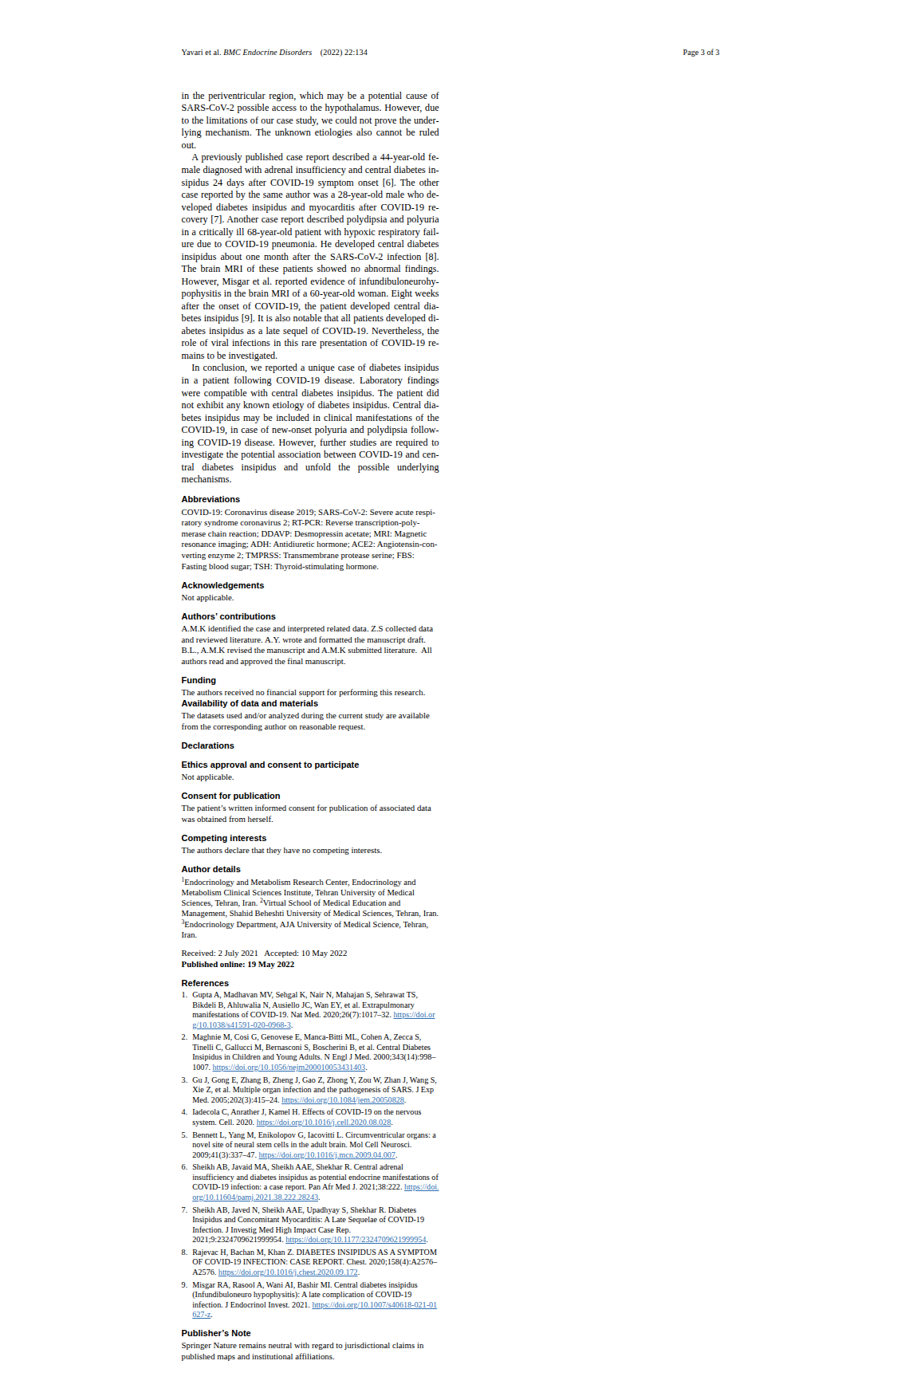Yavari et al. BMC Endocrine Disorders (2022) 22:134
Page 3 of 3
in the periventricular region, which may be a potential cause of SARS-CoV-2 possible access to the hypothalamus. However, due to the limitations of our case study, we could not prove the underlying mechanism. The unknown etiologies also cannot be ruled out.
A previously published case report described a 44-year-old female diagnosed with adrenal insufficiency and central diabetes insipidus 24 days after COVID-19 symptom onset [6]. The other case reported by the same author was a 28-year-old male who developed diabetes insipidus and myocarditis after COVID-19 recovery [7]. Another case report described polydipsia and polyuria in a critically ill 68-year-old patient with hypoxic respiratory failure due to COVID-19 pneumonia. He developed central diabetes insipidus about one month after the SARS-CoV-2 infection [8]. The brain MRI of these patients showed no abnormal findings. However, Misgar et al. reported evidence of infundibuloneurohypophysitis in the brain MRI of a 60-year-old woman. Eight weeks after the onset of COVID-19, the patient developed central diabetes insipidus [9]. It is also notable that all patients developed diabetes insipidus as a late sequel of COVID-19. Nevertheless, the role of viral infections in this rare presentation of COVID-19 remains to be investigated.
In conclusion, we reported a unique case of diabetes insipidus in a patient following COVID-19 disease. Laboratory findings were compatible with central diabetes insipidus. The patient did not exhibit any known etiology of diabetes insipidus. Central diabetes insipidus may be included in clinical manifestations of the COVID-19, in case of new-onset polyuria and polydipsia following COVID-19 disease. However, further studies are required to investigate the potential association between COVID-19 and central diabetes insipidus and unfold the possible underlying mechanisms.
Abbreviations
COVID-19: Coronavirus disease 2019; SARS-CoV-2: Severe acute respiratory syndrome coronavirus 2; RT-PCR: Reverse transcription-polymerase chain reaction; DDAVP: Desmopressin acetate; MRI: Magnetic resonance imaging; ADH: Antidiuretic hormone; ACE2: Angiotensin-converting enzyme 2; TMPRSS: Transmembrane protease serine; FBS: Fasting blood sugar; TSH: Thyroid-stimulating hormone.
Acknowledgements
Not applicable.
Authors’ contributions
A.M.K identified the case and interpreted related data. Z.S collected data and reviewed literature. A.Y. wrote and formatted the manuscript draft. B.L., A.M.K revised the manuscript and A.M.K submitted literature. All authors read and approved the final manuscript.
Funding
The authors received no financial support for performing this research.
Availability of data and materials
The datasets used and/or analyzed during the current study are available from the corresponding author on reasonable request.
Declarations
Ethics approval and consent to participate
Not applicable.
Consent for publication
The patient’s written informed consent for publication of associated data was obtained from herself.
Competing interests
The authors declare that they have no competing interests.
Author details
1Endocrinology and Metabolism Research Center, Endocrinology and Metabolism Clinical Sciences Institute, Tehran University of Medical Sciences, Tehran, Iran. 2Virtual School of Medical Education and Management, Shahid Beheshti University of Medical Sciences, Tehran, Iran. 3Endocrinology Department, AJA University of Medical Science, Tehran, Iran.
Received: 2 July 2021 Accepted: 10 May 2022
Published online: 19 May 2022
References
Gupta A, Madhavan MV, Sehgal K, Nair N, Mahajan S, Sehrawat TS, Bikdeli B, Ahluwalia N, Ausiello JC, Wan EY, et al. Extrapulmonary manifestations of COVID-19. Nat Med. 2020;26(7):1017–32. https://doi.org/10.1038/s41591-020-0968-3.
Maghnie M, Cosi G, Genovese E, Manca-Bitti ML, Cohen A, Zecca S, Tinelli C, Gallucci M, Bernasconi S, Boscherini B, et al. Central Diabetes Insipidus in Children and Young Adults. N Engl J Med. 2000;343(14):998–1007. https://doi.org/10.1056/nejm200010053431403.
Gu J, Gong E, Zhang B, Zheng J, Gao Z, Zhong Y, Zou W, Zhan J, Wang S, Xie Z, et al. Multiple organ infection and the pathogenesis of SARS. J Exp Med. 2005;202(3):415–24. https://doi.org/10.1084/jem.20050828.
Iadecola C, Anrather J, Kamel H. Effects of COVID-19 on the nervous system. Cell. 2020. https://doi.org/10.1016/j.cell.2020.08.028.
Bennett L, Yang M, Enikolopov G, Iacovitti L. Circumventricular organs: a novel site of neural stem cells in the adult brain. Mol Cell Neurosci. 2009;41(3):337–47. https://doi.org/10.1016/j.mcn.2009.04.007.
Sheikh AB, Javaid MA, Sheikh AAE, Shekhar R. Central adrenal insufficiency and diabetes insipidus as potential endocrine manifestations of COVID-19 infection: a case report. Pan Afr Med J. 2021;38:222. https://doi.org/10.11604/pamj.2021.38.222.28243.
Sheikh AB, Javed N, Sheikh AAE, Upadhyay S, Shekhar R. Diabetes Insipidus and Concomitant Myocarditis: A Late Sequelae of COVID-19 Infection. J Investig Med High Impact Case Rep. 2021;9:2324709621999954. https://doi.org/10.1177/2324709621999954.
Rajevac H, Bachan M, Khan Z. DIABETES INSIPIDUS AS A SYMPTOM OF COVID-19 INFECTION: CASE REPORT. Chest. 2020;158(4):A2576–A2576. https://doi.org/10.1016/j.chest.2020.09.172.
Misgar RA, Rasool A, Wani AI, Bashir MI. Central diabetes insipidus (Infundibuloneuro hypophysitis): A late complication of COVID-19 infection. J Endocrinol Invest. 2021. https://doi.org/10.1007/s40618-021-01627-z.
Publisher’s Note
Springer Nature remains neutral with regard to jurisdictional claims in published maps and institutional affiliations.